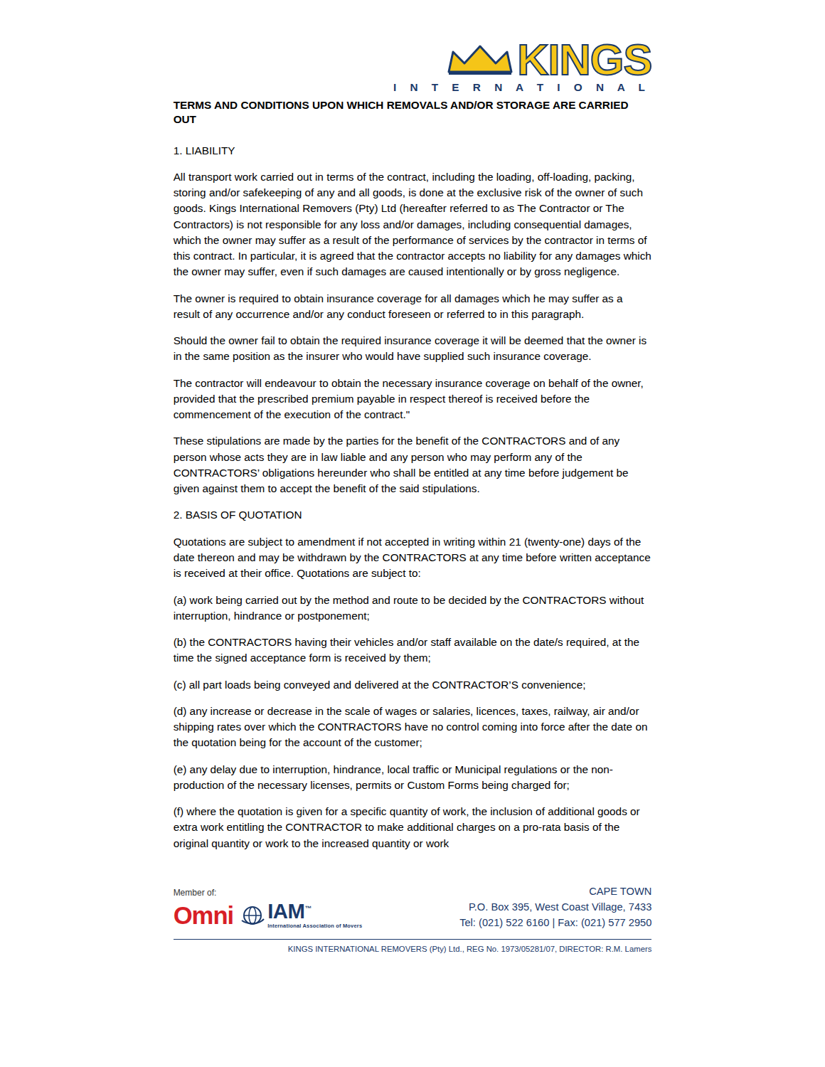KINGS
I N T E R N A T I O N A L
TERMS AND CONDITIONS UPON WHICH REMOVALS AND/OR STORAGE ARE CARRIED OUT
1. LIABILITY
All transport work carried out in terms of the contract, including the loading, off-loading, packing, storing and/or safekeeping of any and all goods, is done at the exclusive risk of the owner of such goods. Kings International Removers (Pty) Ltd (hereafter referred to as The Contractor or The Contractors) is not responsible for any loss and/or damages, including consequential damages, which the owner may suffer as a result of the performance of services by the contractor in terms of this contract. In particular, it is agreed that the contractor accepts no liability for any damages which the owner may suffer, even if such damages are caused intentionally or by gross negligence.
The owner is required to obtain insurance coverage for all damages which he may suffer as a result of any occurrence and/or any conduct foreseen or referred to in this paragraph.
Should the owner fail to obtain the required insurance coverage it will be deemed that the owner is in the same position as the insurer who would have supplied such insurance coverage.
The contractor will endeavour to obtain the necessary insurance coverage on behalf of the owner, provided that the prescribed premium payable in respect thereof is received before the commencement of the execution of the contract."
These stipulations are made by the parties for the benefit of the CONTRACTORS and of any person whose acts they are in law liable and any person who may perform any of the CONTRACTORS’ obligations hereunder who shall be entitled at any time before judgement be given against them to accept the benefit of the said stipulations.
2. BASIS OF QUOTATION
Quotations are subject to amendment if not accepted in writing within 21 (twenty-one) days of the date thereon and may be withdrawn by the CONTRACTORS at any time before written acceptance is received at their office. Quotations are subject to:
(a) work being carried out by the method and route to be decided by the CONTRACTORS without interruption, hindrance or postponement;
(b) the CONTRACTORS having their vehicles and/or staff available on the date/s required, at the time the signed acceptance form is received by them;
(c) all part loads being conveyed and delivered at the CONTRACTOR’S convenience;
(d) any increase or decrease in the scale of wages or salaries, licences, taxes, railway, air and/or shipping rates over which the CONTRACTORS have no control coming into force after the date on the quotation being for the account of the customer;
(e) any delay due to interruption, hindrance, local traffic or Municipal regulations or the non-production of the necessary licenses, permits or Custom Forms being charged for;
(f) where the quotation is given for a specific quantity of work, the inclusion of additional goods or extra work entitling the CONTRACTOR to make additional charges on a pro-rata basis of the original quantity or work to the increased quantity or work
Member of:
Omni
IAM™
International Association of Movers
CAPE TOWN
P.O. Box 395, West Coast Village, 7433
Tel: (021) 522 6160 | Fax: (021) 577 2950
KINGS INTERNATIONAL REMOVERS (Pty) Ltd., REG No. 1973/05281/07, DIRECTOR: R.M. Lamers